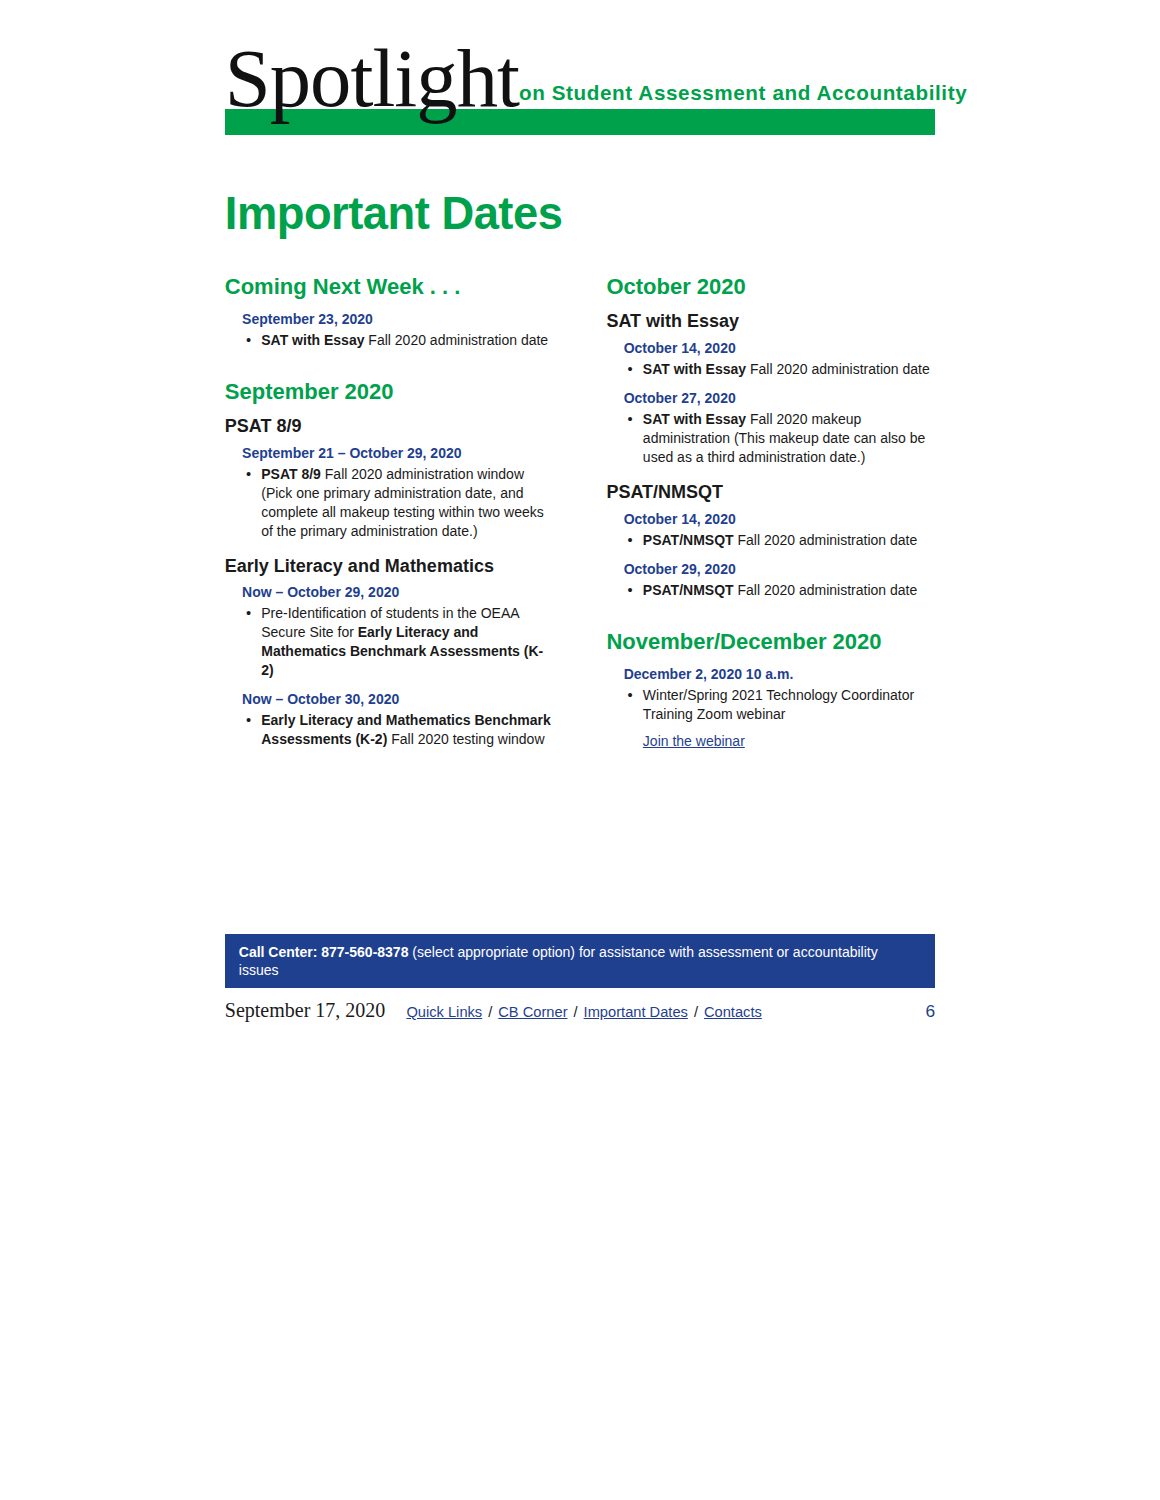Spotlight
on Student Assessment and Accountability
Important Dates
Coming Next Week . . .
September 23, 2020
SAT with Essay Fall 2020 administration date
September 2020
PSAT 8/9
September 21 – October 29, 2020
PSAT 8/9 Fall 2020 administration window (Pick one primary administration date, and complete all makeup testing within two weeks of the primary administration date.)
Early Literacy and Mathematics
Now – October 29, 2020
Pre-Identification of students in the OEAA Secure Site for Early Literacy and Mathematics Benchmark Assessments (K-2)
Now – October 30, 2020
Early Literacy and Mathematics Benchmark Assessments (K-2) Fall 2020 testing window
October 2020
SAT with Essay
October 14, 2020
SAT with Essay Fall 2020 administration date
October 27, 2020
SAT with Essay Fall 2020 makeup administration (This makeup date can also be used as a third administration date.)
PSAT/NMSQT
October 14, 2020
PSAT/NMSQT Fall 2020 administration date
October 29, 2020
PSAT/NMSQT Fall 2020 administration date
November/December 2020
December 2, 2020 10 a.m.
Winter/Spring 2021 Technology Coordinator Training Zoom webinar
Join the webinar
Call Center: 877-560-8378 (select appropriate option) for assistance with assessment or accountability issues
September 17, 2020
Quick Links/CB Corner/Important Dates/Contacts
6